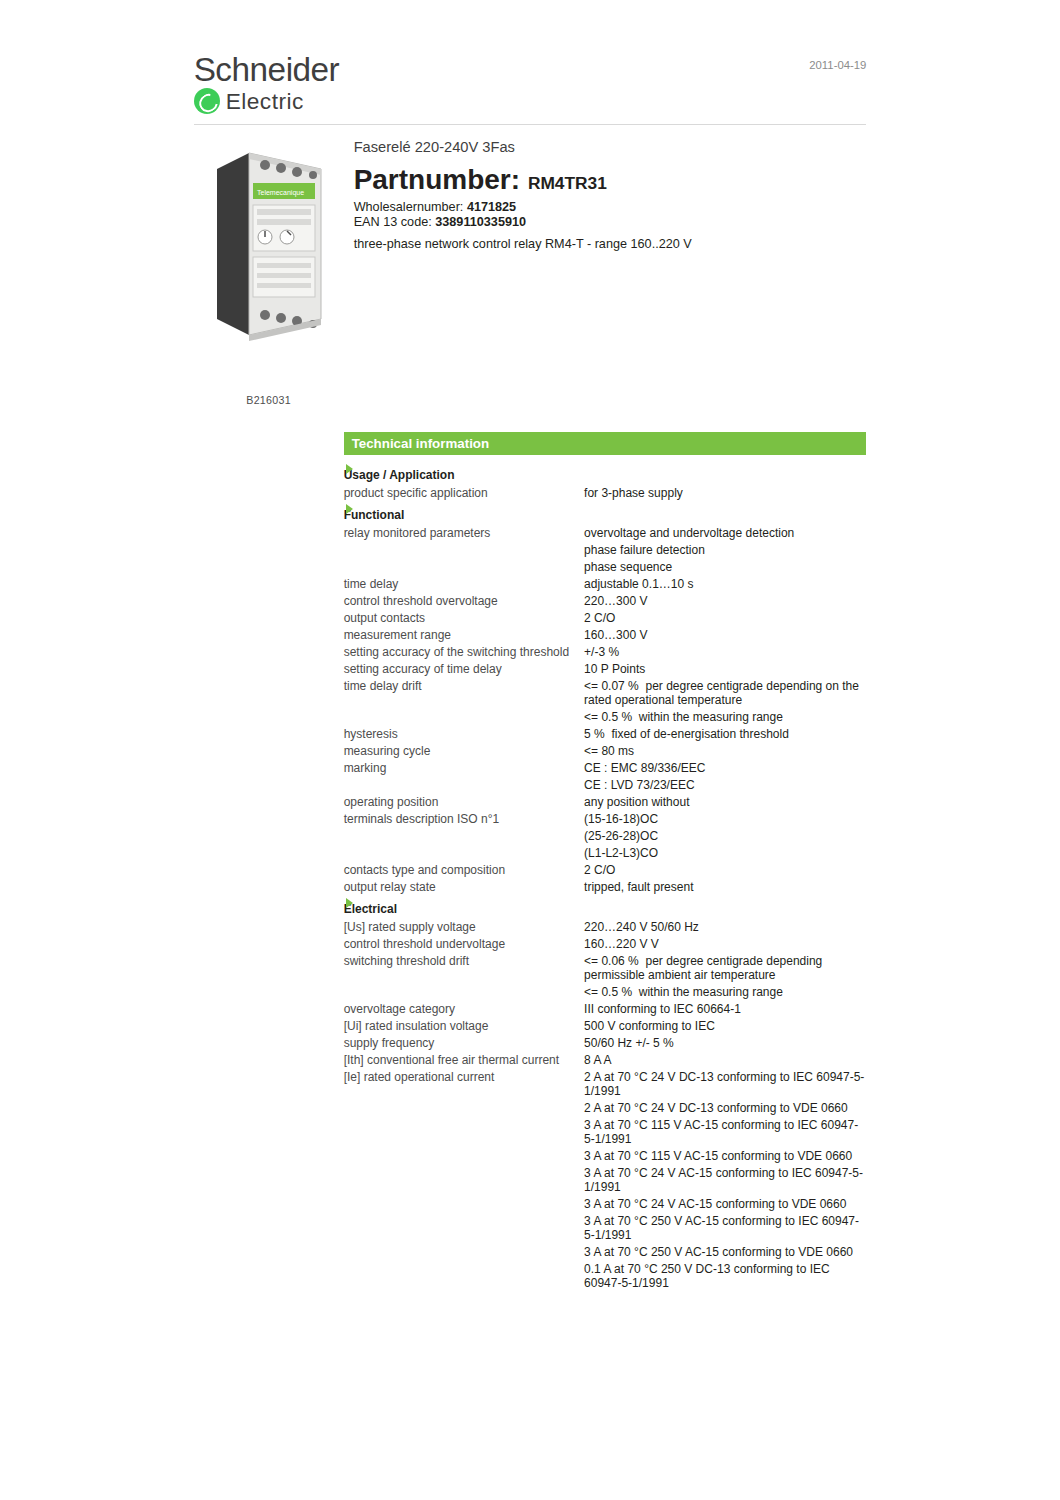Schneider Electric
2011-04-19
Telemecanique
B216031
Faserelé 220-240V 3Fas
Partnumber: RM4TR31
Wholesalernumber: 4171825
EAN 13 code: 3389110335910
three-phase network control relay RM4-T - range 160..220 V
Technical information
| Usage / Application |
| product specific application | for 3-phase supply |
| Functional |
| relay monitored parameters | overvoltage and undervoltage detection |
| | phase failure detection |
| | phase sequence |
| time delay | adjustable 0.1…10 s |
| control threshold overvoltage | 220…300 V |
| output contacts | 2 C/O |
| measurement range | 160…300 V |
| setting accuracy of the switching threshold | +/-3 % |
| setting accuracy of time delay | 10 P Points |
| time delay drift | <= 0.07 % per degree centigrade depending on the rated operational temperature |
| | <= 0.5 % within the measuring range |
| hysteresis | 5 % fixed of de-energisation threshold |
| measuring cycle | <= 80 ms |
| marking | CE : EMC 89/336/EEC |
| | CE : LVD 73/23/EEC |
| operating position | any position without |
| terminals description ISO n°1 | (15-16-18)OC |
| | (25-26-28)OC |
| | (L1-L2-L3)CO |
| contacts type and composition | 2 C/O |
| output relay state | tripped, fault present |
| Electrical |
| [Us] rated supply voltage | 220…240 V 50/60 Hz |
| control threshold undervoltage | 160…220 V V |
| switching threshold drift | <= 0.06 % per degree centigrade depending permissible ambient air temperature |
| | <= 0.5 % within the measuring range |
| overvoltage category | III conforming to IEC 60664-1 |
| [Ui] rated insulation voltage | 500 V conforming to IEC |
| supply frequency | 50/60 Hz +/- 5 % |
| [Ith] conventional free air thermal current | 8 A A |
| [Ie] rated operational current | 2 A at 70 °C 24 V DC-13 conforming to IEC 60947-5-1/1991 |
| | 2 A at 70 °C 24 V DC-13 conforming to VDE 0660 |
| | 3 A at 70 °C 115 V AC-15 conforming to IEC 60947-5-1/1991 |
| | 3 A at 70 °C 115 V AC-15 conforming to VDE 0660 |
| | 3 A at 70 °C 24 V AC-15 conforming to IEC 60947-5-1/1991 |
| | 3 A at 70 °C 24 V AC-15 conforming to VDE 0660 |
| | 3 A at 70 °C 250 V AC-15 conforming to IEC 60947-5-1/1991 |
| | 3 A at 70 °C 250 V AC-15 conforming to VDE 0660 |
| | 0.1 A at 70 °C 250 V DC-13 conforming to IEC 60947-5-1/1991 |